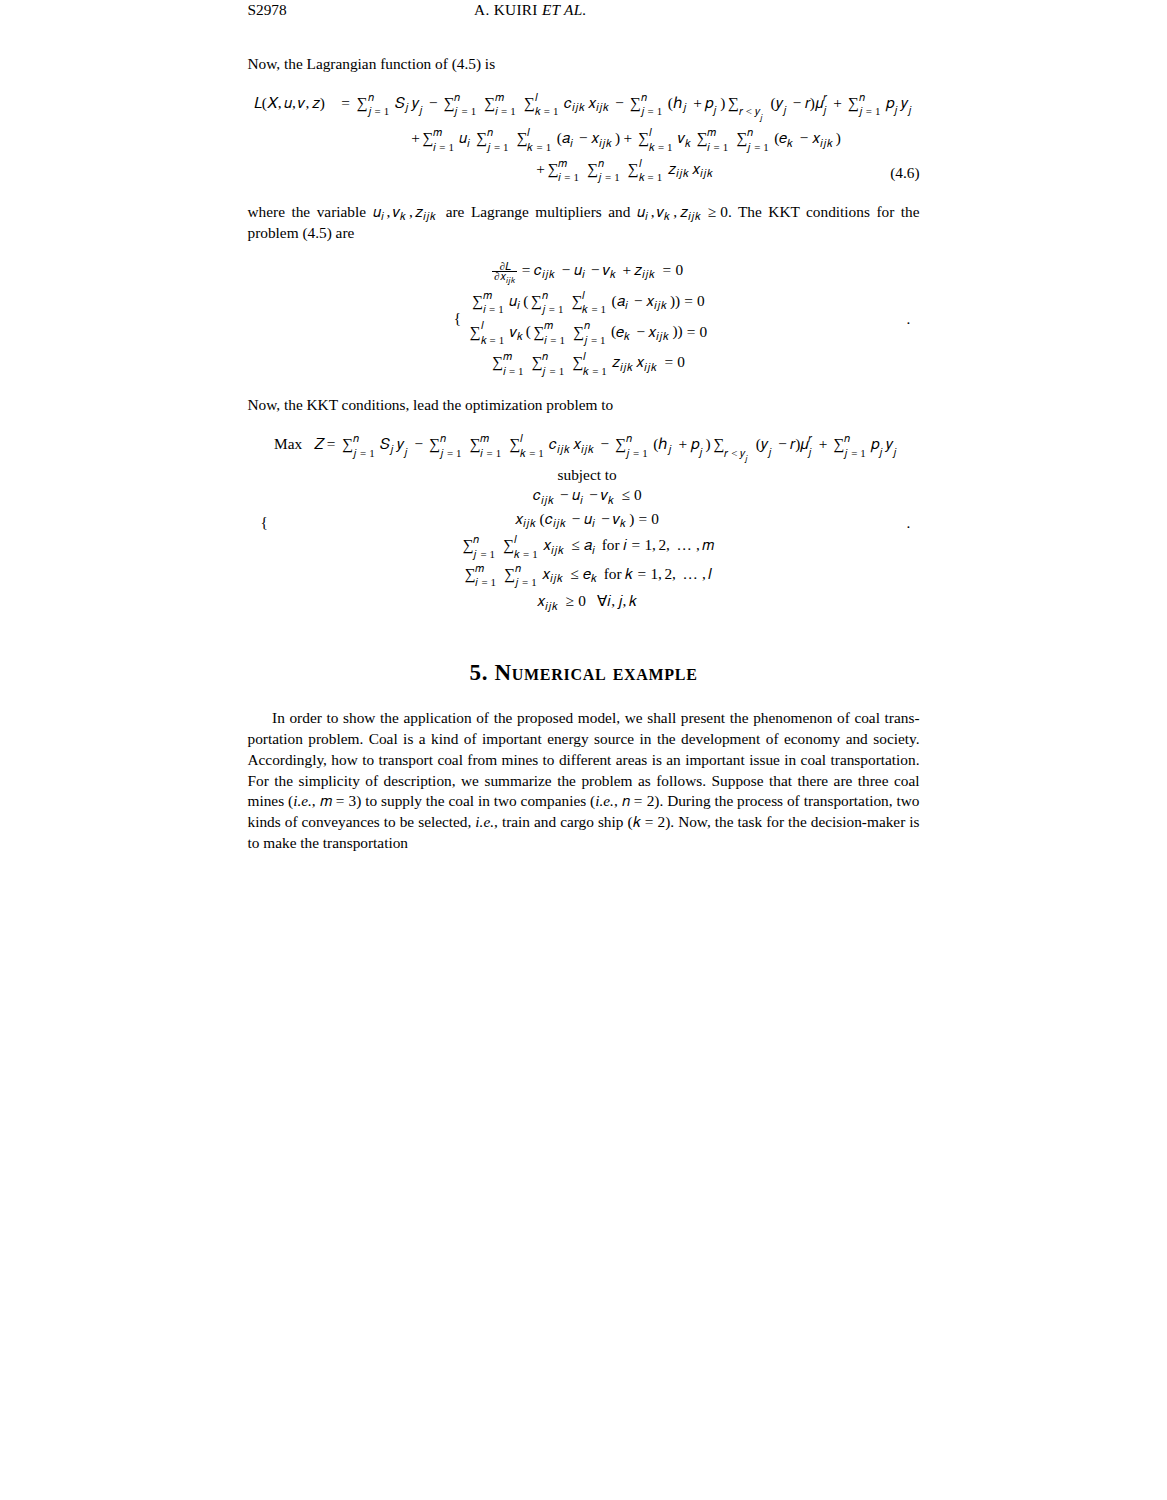S2978 A. KUIRI ET AL.
Now, the Lagrangian function of (4.5) is
L(X,u,v,z) = ∑j=1n Sjyj − ∑j=1n ∑i=1m ∑k=1l cijk xijk − ∑j=1n (hj+pj) ∑r<yj (yj−r) μjr + ∑j=1n pjyj + ∑i=1m ui ∑j=1n ∑k=1l (ai−xijk) + ∑k=1l vk ∑i=1m ∑j=1n (ek−xijk) + ∑i=1m ∑j=1n ∑k=1l zijk xijk (4.6)
where the variable ui,vk,zijk are Lagrange multipliers and ui,vk,zijk≥0. The KKT conditions for the problem (4.5) are
{ ∂L∂xijk = cijk −ui −vk +zijk =0 ∑i=1m ui ( ∑j=1n ∑k=1l (ai−xijk) ) =0 ∑k=1l vk ( ∑i=1m ∑j=1n (ek−xijk) ) =0 ∑i=1m ∑j=1n ∑k=1l zijk xijk =0 .
Now, the KKT conditions, lead the optimization problem to
{ Max Z= ∑j=1n Sjyj − ∑j=1n ∑i=1m ∑k=1l cijk xijk − ∑j=1n (hj+pj) ∑r<yj (yj−r) μjr + ∑j=1n pjyj subject to cijk −ui −vk ≤0 xijk ( cijk −ui −vk )=0 ∑j=1n ∑k=1l xijk ≤ai for i=1,2,…,m ∑i=1m ∑j=1n xijk ≤ek for k=1,2,…,l xijk ≥0  ∀i,j,k .
5. Numerical example
In order to show the application of the proposed model, we shall present the phenomenon of coal transportation problem. Coal is a kind of important energy source in the development of economy and society. Accordingly, how to transport coal from mines to different areas is an important issue in coal transportation. For the simplicity of description, we summarize the problem as follows. Suppose that there are three coal mines (i.e., m=3) to supply the coal in two companies (i.e., n=2). During the process of transportation, two kinds of conveyances to be selected, i.e., train and cargo ship (k=2). Now, the task for the decision-maker is to make the transportation